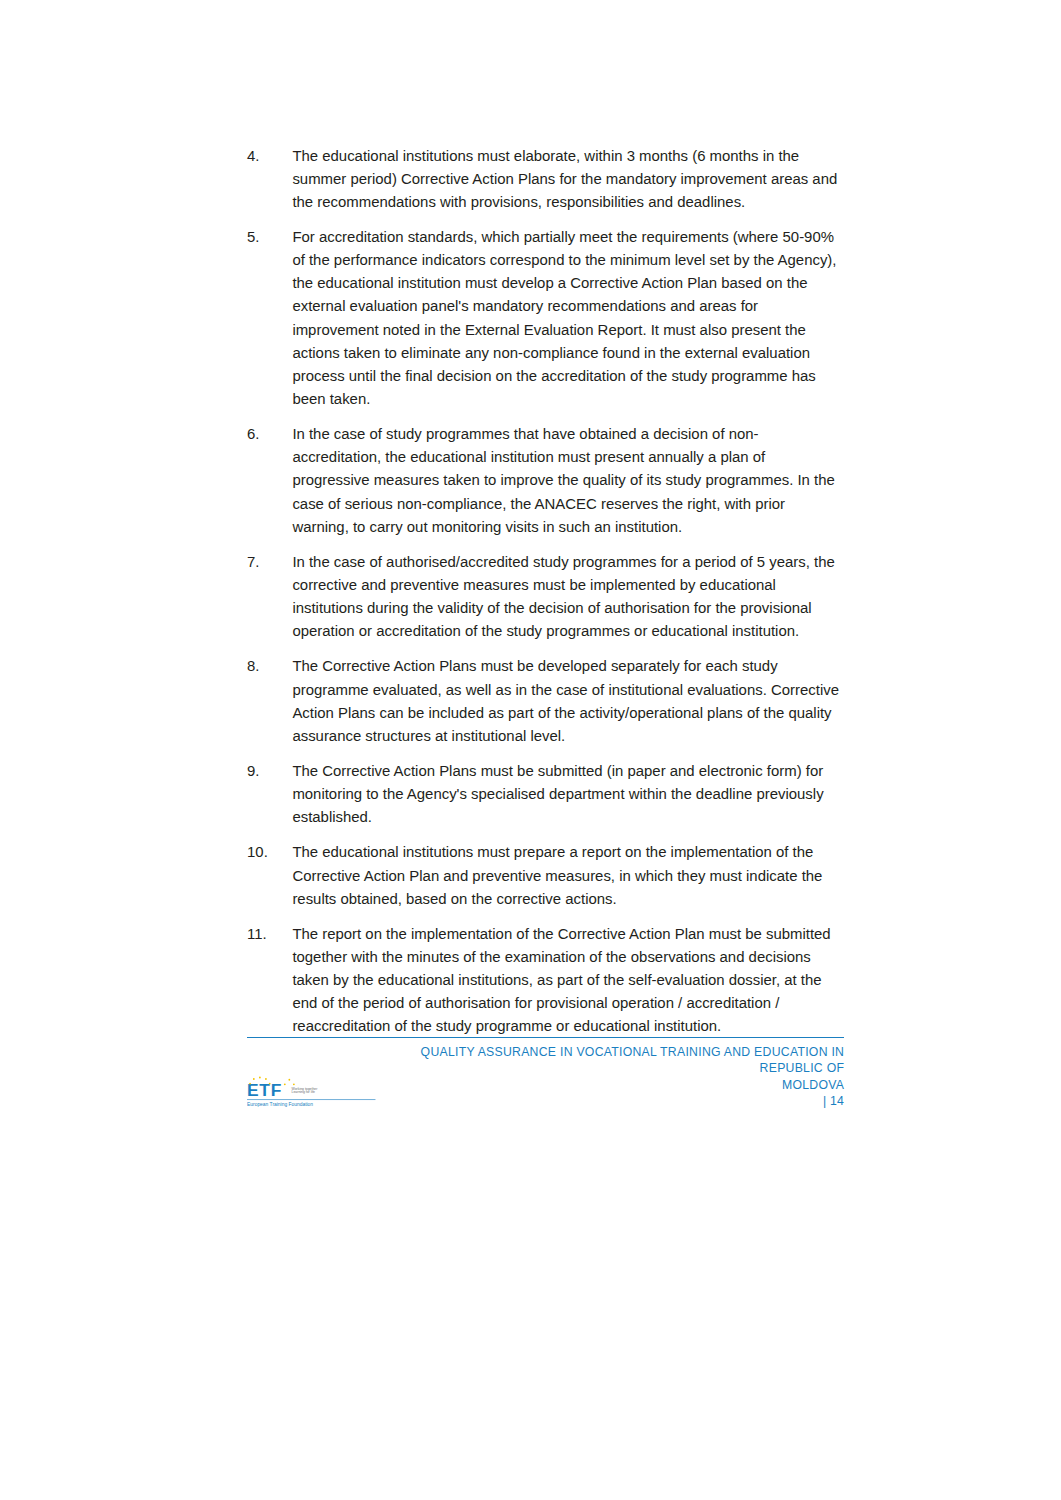The educational institutions must elaborate, within 3 months (6 months in the summer period) Corrective Action Plans for the mandatory improvement areas and the recommendations with provisions, responsibilities and deadlines.
For accreditation standards, which partially meet the requirements (where 50-90% of the performance indicators correspond to the minimum level set by the Agency), the educational institution must develop a Corrective Action Plan based on the external evaluation panel's mandatory recommendations and areas for improvement noted in the External Evaluation Report. It must also present the actions taken to eliminate any non-compliance found in the external evaluation process until the final decision on the accreditation of the study programme has been taken.
In the case of study programmes that have obtained a decision of non-accreditation, the educational institution must present annually a plan of progressive measures taken to improve the quality of its study programmes. In the case of serious non-compliance, the ANACEC reserves the right, with prior warning, to carry out monitoring visits in such an institution.
In the case of authorised/accredited study programmes for a period of 5 years, the corrective and preventive measures must be implemented by educational institutions during the validity of the decision of authorisation for the provisional operation or accreditation of the study programmes or educational institution.
The Corrective Action Plans must be developed separately for each study programme evaluated, as well as in the case of institutional evaluations. Corrective Action Plans can be included as part of the activity/operational plans of the quality assurance structures at institutional level.
The Corrective Action Plans must be submitted (in paper and electronic form) for monitoring to the Agency's specialised department within the deadline previously established.
The educational institutions must prepare a report on the implementation of the Corrective Action Plan and preventive measures, in which they must indicate the results obtained, based on the corrective actions.
The report on the implementation of the Corrective Action Plan must be submitted together with the minutes of the examination of the observations and decisions taken by the educational institutions, as part of the self-evaluation dossier, at the end of the period of authorisation for provisional operation / accreditation / reaccreditation of the study programme or educational institution.
ETF Working together Learning for life European Training Foundation
QUALITY ASSURANCE IN VOCATIONAL TRAINING AND EDUCATION IN REPUBLIC OF
MOLDOVA
| 14